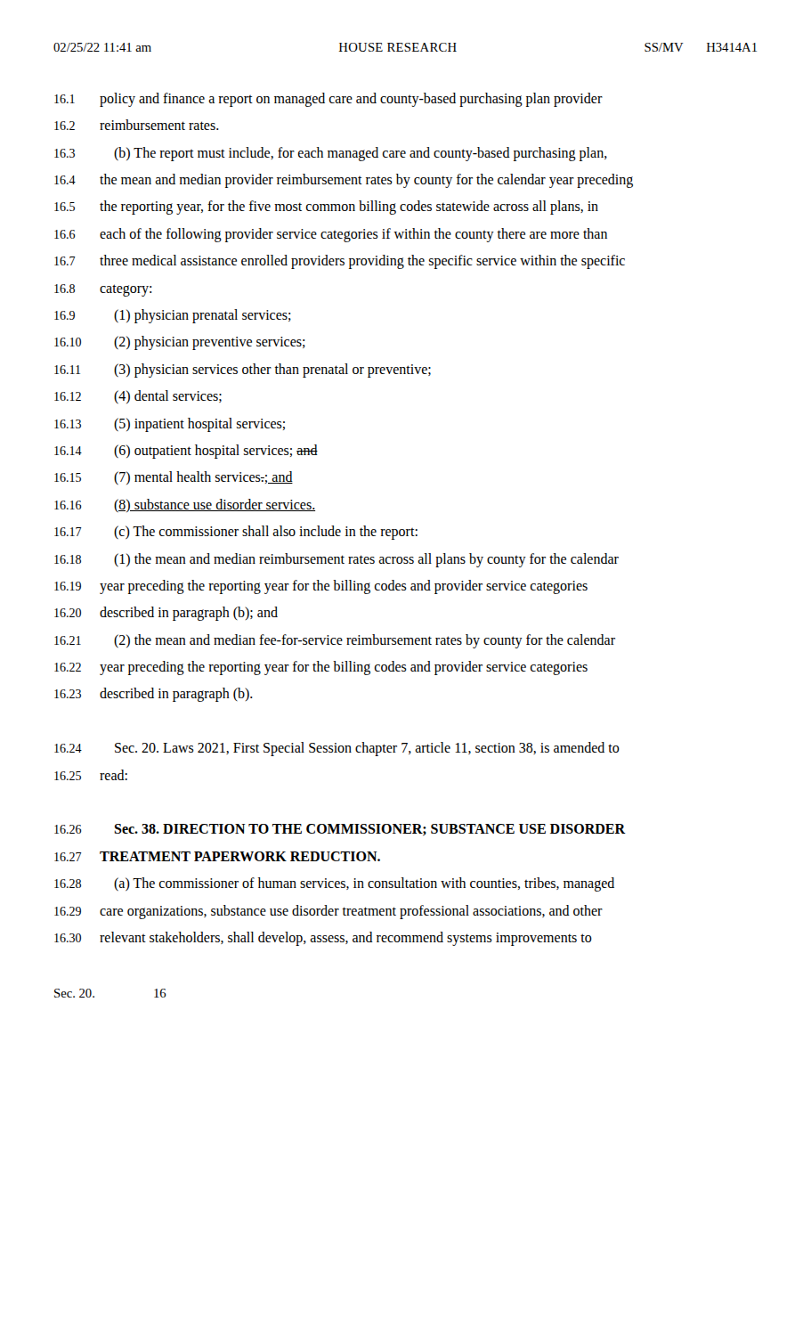02/25/22 11:41 am
HOUSE RESEARCH
SS/MV H3414A1
16.1
policy and finance a report on managed care and county-based purchasing plan provider
16.2
reimbursement rates.
16.3
(b) The report must include, for each managed care and county-based purchasing plan,
16.4
the mean and median provider reimbursement rates by county for the calendar year preceding
16.5
the reporting year, for the five most common billing codes statewide across all plans, in
16.6
each of the following provider service categories if within the county there are more than
16.7
three medical assistance enrolled providers providing the specific service within the specific
16.8
category:
16.9
(1) physician prenatal services;
16.10
(2) physician preventive services;
16.11
(3) physician services other than prenatal or preventive;
16.12
(4) dental services;
16.13
(5) inpatient hospital services;
16.14
(6) outpatient hospital services; and
16.15
(7) mental health services.; and
16.16
(8) substance use disorder services.
16.17
(c) The commissioner shall also include in the report:
16.18
(1) the mean and median reimbursement rates across all plans by county for the calendar
16.19
year preceding the reporting year for the billing codes and provider service categories
16.20
described in paragraph (b); and
16.21
(2) the mean and median fee-for-service reimbursement rates by county for the calendar
16.22
year preceding the reporting year for the billing codes and provider service categories
16.23
described in paragraph (b).
16.24
Sec. 20. Laws 2021, First Special Session chapter 7, article 11, section 38, is amended to
16.25
read:
16.26
Sec. 38. DIRECTION TO THE COMMISSIONER; SUBSTANCE USE DISORDER
16.27
TREATMENT PAPERWORK REDUCTION.
16.28
(a) The commissioner of human services, in consultation with counties, tribes, managed
16.29
care organizations, substance use disorder treatment professional associations, and other
16.30
relevant stakeholders, shall develop, assess, and recommend systems improvements to
Sec. 20.
16